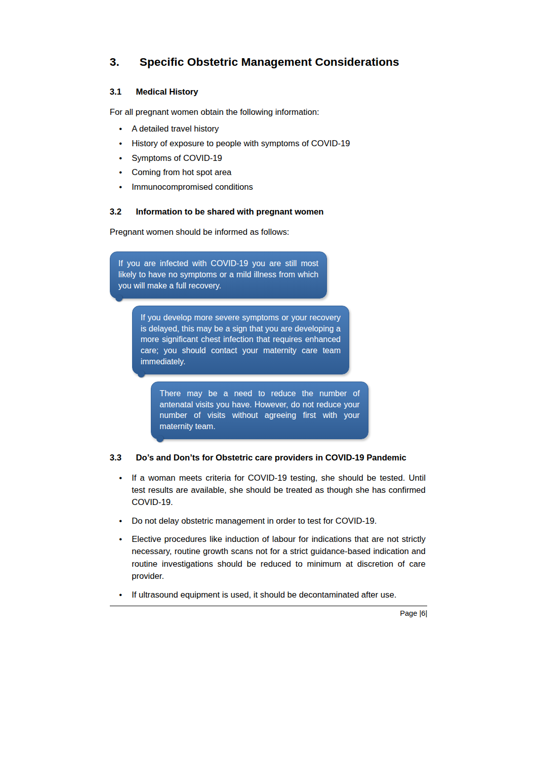3. Specific Obstetric Management Considerations
3.1 Medical History
For all pregnant women obtain the following information:
A detailed travel history
History of exposure to people with symptoms of COVID-19
Symptoms of COVID-19
Coming from hot spot area
Immunocompromised conditions
3.2 Information to be shared with pregnant women
Pregnant women should be informed as follows:
If you are infected with COVID-19 you are still most likely to have no symptoms or a mild illness from which you will make a full recovery.
If you develop more severe symptoms or your recovery is delayed, this may be a sign that you are developing a more significant chest infection that requires enhanced care; you should contact your maternity care team immediately.
There may be a need to reduce the number of antenatal visits you have. However, do not reduce your number of visits without agreeing first with your maternity team.
3.3 Do’s and Don’ts for Obstetric care providers in COVID-19 Pandemic
If a woman meets criteria for COVID-19 testing, she should be tested. Until test results are available, she should be treated as though she has confirmed COVID-19.
Do not delay obstetric management in order to test for COVID-19.
Elective procedures like induction of labour for indications that are not strictly necessary, routine growth scans not for a strict guidance-based indication and routine investigations should be reduced to minimum at discretion of care provider.
If ultrasound equipment is used, it should be decontaminated after use.
Page |6|